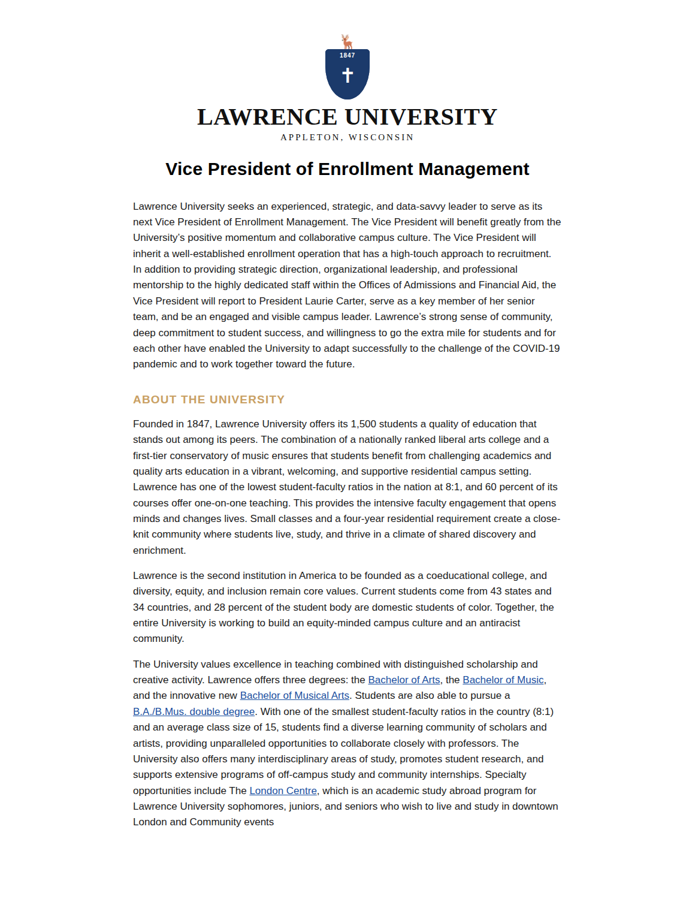🦌
1847
✝
LAWRENCE UNIVERSITY
APPLETON, WISCONSIN
Vice President of Enrollment Management
Lawrence University seeks an experienced, strategic, and data-savvy leader to serve as its next Vice President of Enrollment Management. The Vice President will benefit greatly from the University’s positive momentum and collaborative campus culture. The Vice President will inherit a well-established enrollment operation that has a high-touch approach to recruitment. In addition to providing strategic direction, organizational leadership, and professional mentorship to the highly dedicated staff within the Offices of Admissions and Financial Aid, the Vice President will report to President Laurie Carter, serve as a key member of her senior team, and be an engaged and visible campus leader. Lawrence’s strong sense of community, deep commitment to student success, and willingness to go the extra mile for students and for each other have enabled the University to adapt successfully to the challenge of the COVID-19 pandemic and to work together toward the future.
About the University
Founded in 1847, Lawrence University offers its 1,500 students a quality of education that stands out among its peers. The combination of a nationally ranked liberal arts college and a first-tier conservatory of music ensures that students benefit from challenging academics and quality arts education in a vibrant, welcoming, and supportive residential campus setting. Lawrence has one of the lowest student-faculty ratios in the nation at 8:1, and 60 percent of its courses offer one-on-one teaching. This provides the intensive faculty engagement that opens minds and changes lives. Small classes and a four-year residential requirement create a close-knit community where students live, study, and thrive in a climate of shared discovery and enrichment.
Lawrence is the second institution in America to be founded as a coeducational college, and diversity, equity, and inclusion remain core values. Current students come from 43 states and 34 countries, and 28 percent of the student body are domestic students of color. Together, the entire University is working to build an equity-minded campus culture and an antiracist community.
The University values excellence in teaching combined with distinguished scholarship and creative activity. Lawrence offers three degrees: the Bachelor of Arts, the Bachelor of Music, and the innovative new Bachelor of Musical Arts. Students are also able to pursue a B.A./B.Mus. double degree. With one of the smallest student-faculty ratios in the country (8:1) and an average class size of 15, students find a diverse learning community of scholars and artists, providing unparalleled opportunities to collaborate closely with professors. The University also offers many interdisciplinary areas of study, promotes student research, and supports extensive programs of off-campus study and community internships. Specialty opportunities include The London Centre, which is an academic study abroad program for Lawrence University sophomores, juniors, and seniors who wish to live and study in downtown London and Community events